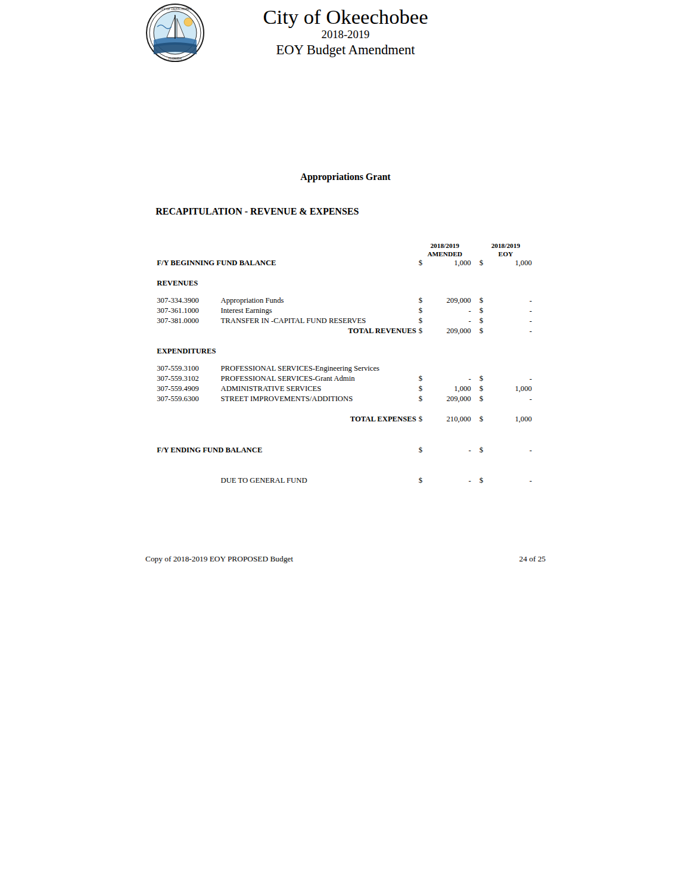CITY OF OKEECHOBEE FLORIDA
City of Okeechobee
2018-2019
EOY Budget Amendment
Appropriations Grant
RECAPITULATION - REVENUE & EXPENSES
| | | 2018/2019 | | 2018/2019 |
| | | AMENDED | | EOY |
| F/Y BEGINNING FUND BALANCE | $ | 1,000 | | $ | 1,000 |
| REVENUES | | | | | |
| 307-334.3900 | Appropriation Funds | $ | 209,000 | | $ | - |
| 307-361.1000 | Interest Earnings | $ | - | | $ | - |
| 307-381.0000 | TRANSFER IN -CAPITAL FUND RESERVES | $ | - | | $ | - |
| | TOTAL REVENUES | $ | 209,000 | | $ | - |
| EXPENDITURES | | | | | |
| 307-559.3100 | PROFESSIONAL SERVICES-Engineering Services | | | | | |
| 307-559.3102 | PROFESSIONAL SERVICES-Grant Admin | $ | - | | $ | - |
| 307-559.4909 | ADMINISTRATIVE SERVICES | $ | 1,000 | | $ | 1,000 |
| 307-559.6300 | STREET IMPROVEMENTS/ADDITIONS | $ | 209,000 | | $ | - |
| | TOTAL EXPENSES | $ | 210,000 | | $ | 1,000 |
| F/Y ENDING FUND BALANCE | $ | - | | $ | - |
| | DUE TO GENERAL FUND | $ | - | | $ | - |
Copy of 2018-2019 EOY PROPOSED Budget 24 of 25